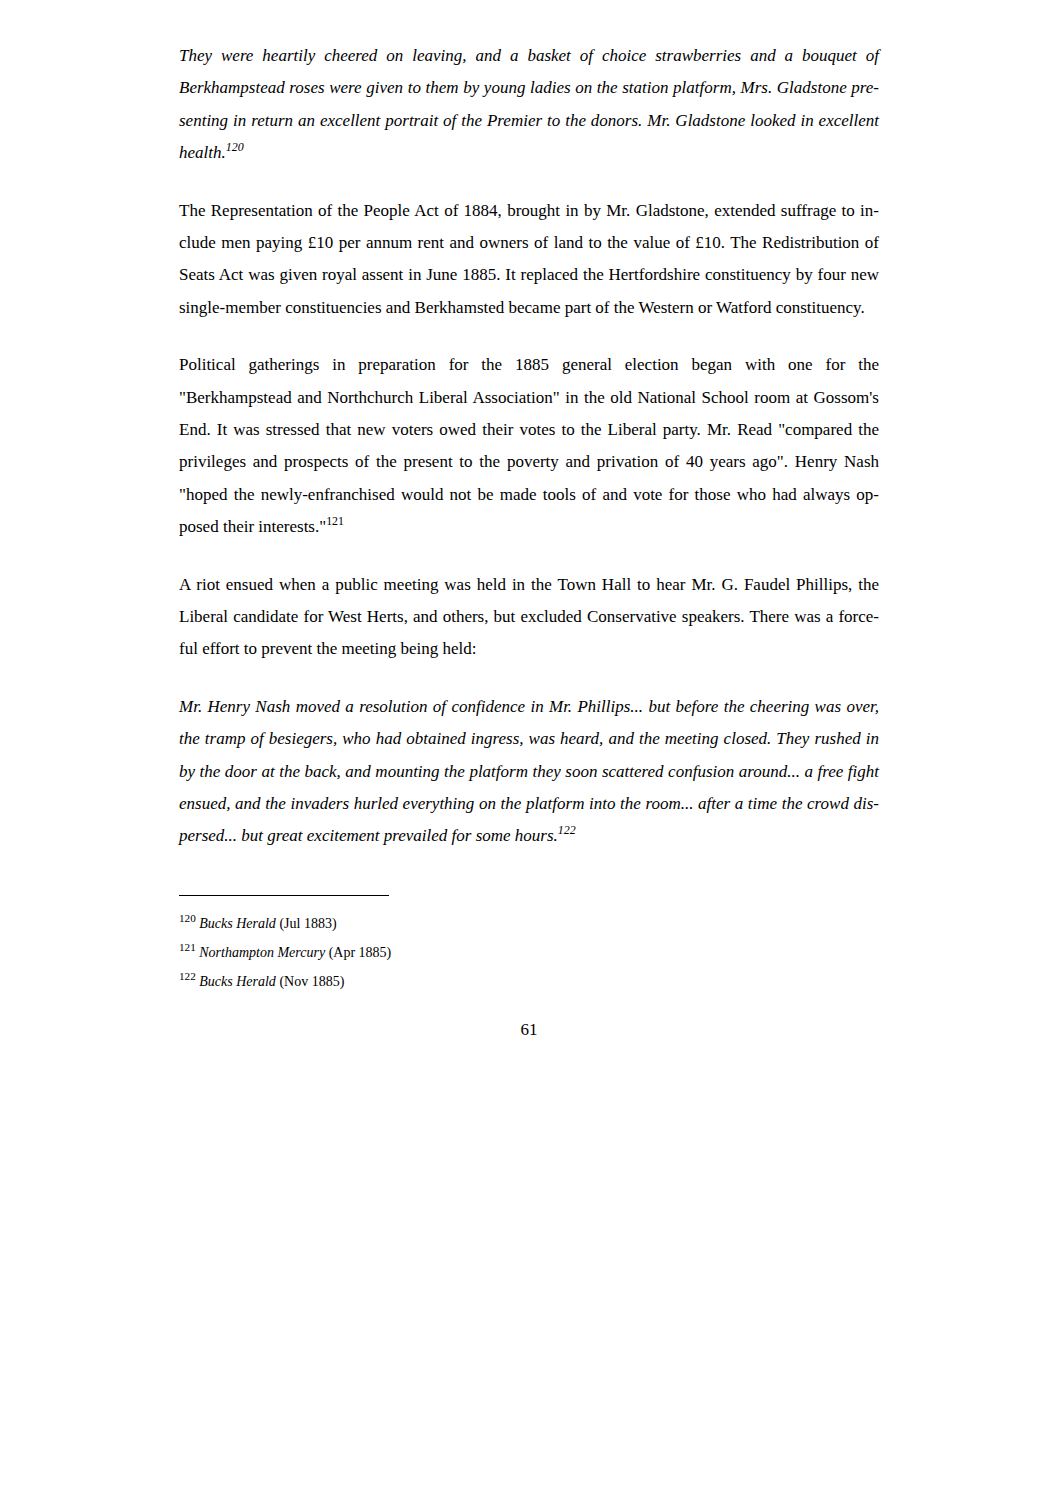They were heartily cheered on leaving, and a basket of choice strawberries and a bouquet of Berkhampstead roses were given to them by young ladies on the station platform, Mrs. Gladstone presenting in return an excellent portrait of the Premier to the donors. Mr. Gladstone looked in excellent health.120
The Representation of the People Act of 1884, brought in by Mr. Gladstone, extended suffrage to include men paying £10 per annum rent and owners of land to the value of £10. The Redistribution of Seats Act was given royal assent in June 1885. It replaced the Hertfordshire constituency by four new single-member constituencies and Berkhamsted became part of the Western or Watford constituency.
Political gatherings in preparation for the 1885 general election began with one for the "Berkhampstead and Northchurch Liberal Association" in the old National School room at Gossom's End. It was stressed that new voters owed their votes to the Liberal party. Mr. Read "compared the privileges and prospects of the present to the poverty and privation of 40 years ago". Henry Nash "hoped the newly-enfranchised would not be made tools of and vote for those who had always opposed their interests."121
A riot ensued when a public meeting was held in the Town Hall to hear Mr. G. Faudel Phillips, the Liberal candidate for West Herts, and others, but excluded Conservative speakers. There was a forceful effort to prevent the meeting being held:
Mr. Henry Nash moved a resolution of confidence in Mr. Phillips... but before the cheering was over, the tramp of besiegers, who had obtained ingress, was heard, and the meeting closed. They rushed in by the door at the back, and mounting the platform they soon scattered confusion around... a free fight ensued, and the invaders hurled everything on the platform into the room... after a time the crowd dispersed... but great excitement prevailed for some hours.122
120 Bucks Herald (Jul 1883)
121 Northampton Mercury (Apr 1885)
122 Bucks Herald (Nov 1885)
61